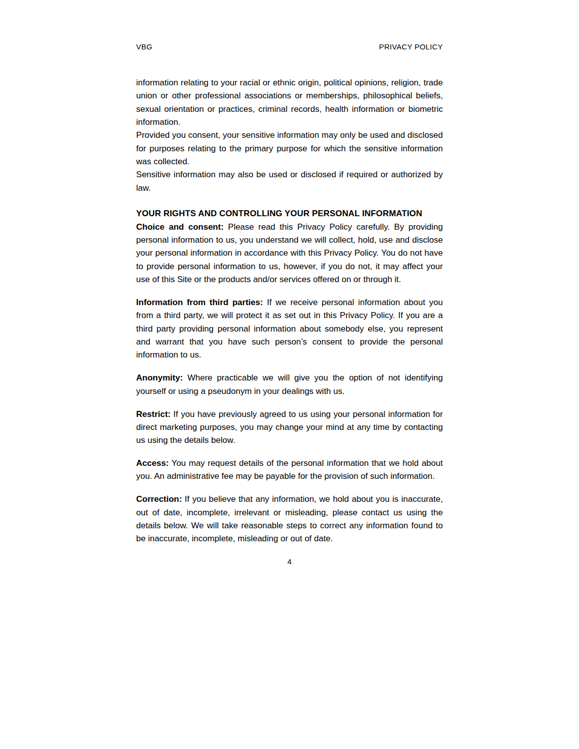VBG PRIVACY POLICY
information relating to your racial or ethnic origin, political opinions, religion, trade union or other professional associations or memberships, philosophical beliefs, sexual orientation or practices, criminal records, health information or biometric information.
Provided you consent, your sensitive information may only be used and disclosed for purposes relating to the primary purpose for which the sensitive information was collected.
Sensitive information may also be used or disclosed if required or authorized by law.
YOUR RIGHTS AND CONTROLLING YOUR PERSONAL INFORMATION
Choice and consent: Please read this Privacy Policy carefully. By providing personal information to us, you understand we will collect, hold, use and disclose your personal information in accordance with this Privacy Policy. You do not have to provide personal information to us, however, if you do not, it may affect your use of this Site or the products and/or services offered on or through it.
Information from third parties: If we receive personal information about you from a third party, we will protect it as set out in this Privacy Policy. If you are a third party providing personal information about somebody else, you represent and warrant that you have such person’s consent to provide the personal information to us.
Anonymity: Where practicable we will give you the option of not identifying yourself or using a pseudonym in your dealings with us.
Restrict: If you have previously agreed to us using your personal information for direct marketing purposes, you may change your mind at any time by contacting us using the details below.
Access: You may request details of the personal information that we hold about you. An administrative fee may be payable for the provision of such information.
Correction: If you believe that any information, we hold about you is inaccurate, out of date, incomplete, irrelevant or misleading, please contact us using the details below. We will take reasonable steps to correct any information found to be inaccurate, incomplete, misleading or out of date.
4